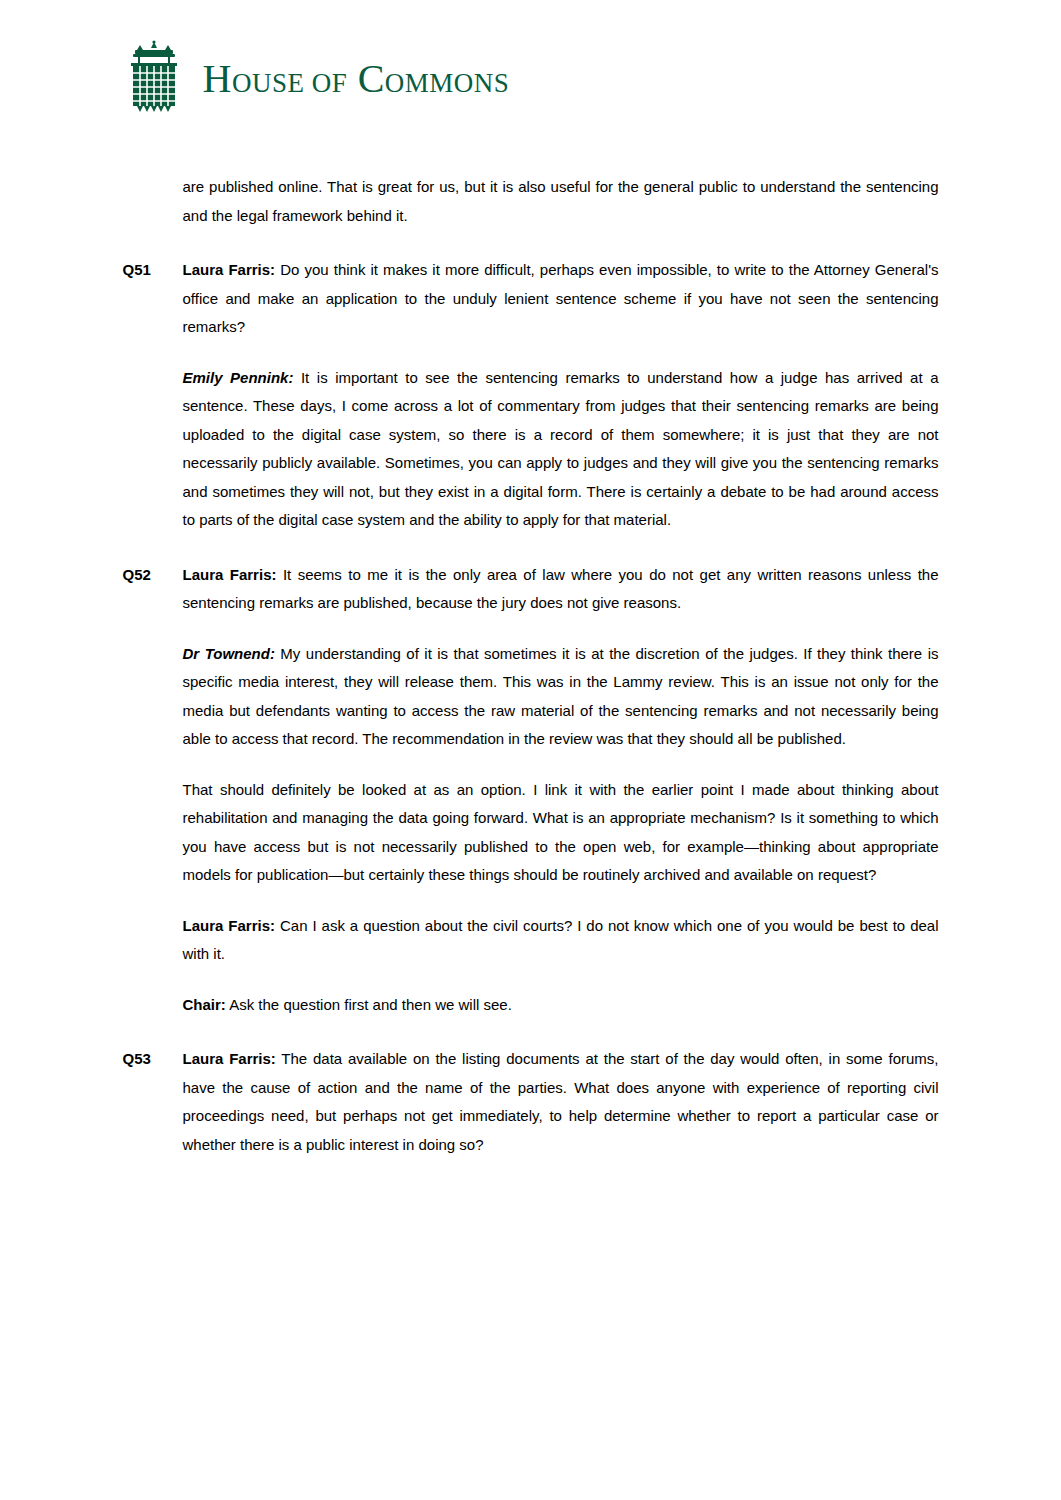HOUSE OF COMMONS
are published online. That is great for us, but it is also useful for the general public to understand the sentencing and the legal framework behind it.
Q51
Laura Farris: Do you think it makes it more difficult, perhaps even impossible, to write to the Attorney General's office and make an application to the unduly lenient sentence scheme if you have not seen the sentencing remarks?
Emily Pennink: It is important to see the sentencing remarks to understand how a judge has arrived at a sentence. These days, I come across a lot of commentary from judges that their sentencing remarks are being uploaded to the digital case system, so there is a record of them somewhere; it is just that they are not necessarily publicly available. Sometimes, you can apply to judges and they will give you the sentencing remarks and sometimes they will not, but they exist in a digital form. There is certainly a debate to be had around access to parts of the digital case system and the ability to apply for that material.
Q52
Laura Farris: It seems to me it is the only area of law where you do not get any written reasons unless the sentencing remarks are published, because the jury does not give reasons.
Dr Townend: My understanding of it is that sometimes it is at the discretion of the judges. If they think there is specific media interest, they will release them. This was in the Lammy review. This is an issue not only for the media but defendants wanting to access the raw material of the sentencing remarks and not necessarily being able to access that record. The recommendation in the review was that they should all be published.
That should definitely be looked at as an option. I link it with the earlier point I made about thinking about rehabilitation and managing the data going forward. What is an appropriate mechanism? Is it something to which you have access but is not necessarily published to the open web, for example—thinking about appropriate models for publication—but certainly these things should be routinely archived and available on request?
Laura Farris: Can I ask a question about the civil courts? I do not know which one of you would be best to deal with it.
Chair: Ask the question first and then we will see.
Q53
Laura Farris: The data available on the listing documents at the start of the day would often, in some forums, have the cause of action and the name of the parties. What does anyone with experience of reporting civil proceedings need, but perhaps not get immediately, to help determine whether to report a particular case or whether there is a public interest in doing so?